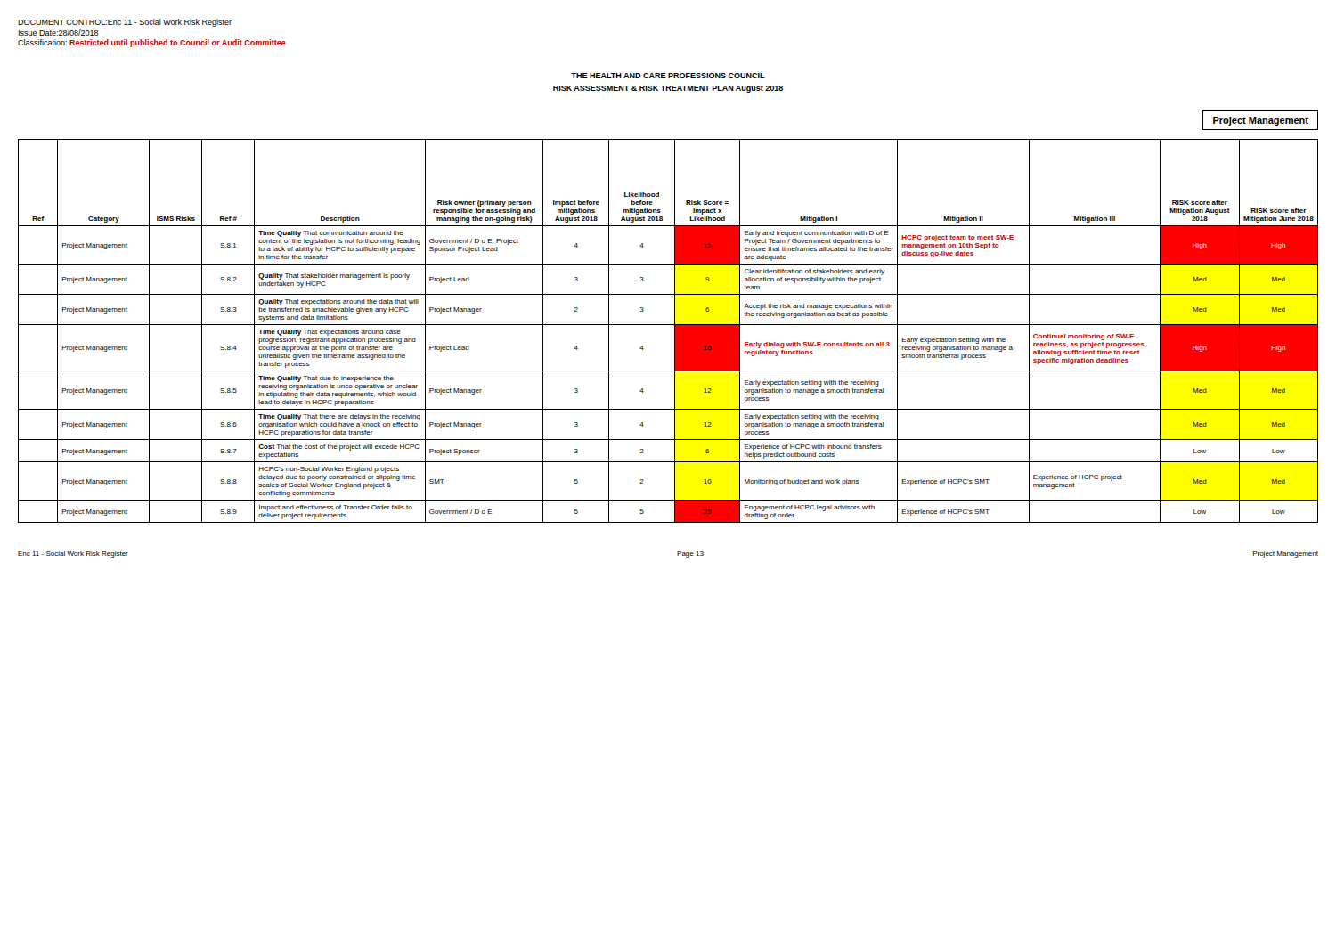DOCUMENT CONTROL:Enc 11 - Social Work Risk Register
Issue Date:28/08/2018
Classification: Restricted until published to Council or Audit Committee
THE HEALTH AND CARE PROFESSIONS COUNCIL
RISK ASSESSMENT & RISK TREATMENT PLAN August 2018
Project Management
| Ref | Category | ISMS Risks | Ref # | Description | Risk owner (primary person responsible for assessing and managing the on-going risk) | Impact before mitigations August 2018 | Likelihood before mitigations August 2018 | Risk Score = Impact x Likelihood | Mitigation I | Mitigation II | Mitigation III | RISK score after Mitigation August 2018 | RISK score after Mitigation June 2018 |
| --- | --- | --- | --- | --- | --- | --- | --- | --- | --- | --- | --- | --- | --- |
| | Project Management | | S.8.1 | Time Quality That communication around the content of the legislation is not forthcoming, leading to a lack of ability for HCPC to sufficiently prepare in time for the transfer | Government / D o E; Project Sponsor Project Lead | 4 | 4 | 16 | Early and frequent communication with D of E Project Team / Government departments to ensure that timeframes allocated to the transfer are adequate | HCPC project team to meet SW-E management on 10th Sept to discuss go-live dates | | High | High |
| | Project Management | | S.8.2 | Quality That stakeholder management is poorly undertaken by HCPC | Project Lead | 3 | 3 | 9 | Clear idenitifcation of stakeholders and early allocation of responsibility within the project team | | | Med | Med |
| | Project Management | | S.8.3 | Quality That expectations around the data that will be transferred is unachievable given any HCPC systems and data limitations | Project Manager | 2 | 3 | 6 | Accept the risk and manage expecations within the receiving organisation as best as possible | | | Med | Med |
| | Project Management | | S.8.4 | Time Quality That expectations around case progression, registrant application processing and course approval at the point of transfer are unrealistic given the timeframe assigned to the transfer process | Project Lead | 4 | 4 | 16 | Early dialog with SW-E consultants on all 3 regulatory functions | Early expectation setting with the receiving organisation to manage a smooth transferral process | Continual monitoring of SW-E readiness, as project progresses, allowing sufficient time to reset specific migration deadlines | High | High |
| | Project Management | | S.8.5 | Time Quality That due to inexperience the receiving organisation is unco-operative or unclear in stipulating their data requirements, which would lead to delays in HCPC preparations | Project Manager | 3 | 4 | 12 | Early expectation setting with the receiving organisation to manage a smooth transferral process | | | Med | Med |
| | Project Management | | S.8.6 | Time Quality That there are delays in the receiving organisation which could have a knock on effect to HCPC preparations for data transfer | Project Manager | 3 | 4 | 12 | Early expectation setting with the receiving organisation to manage a smooth transferral process | | | Med | Med |
| | Project Management | | S.8.7 | Cost That the cost of the project will excede HCPC expectations | Project Sponsor | 3 | 2 | 6 | Experience of HCPC with inbound transfers helps predict outbound costs | | | Low | Low |
| | Project Management | | S.8.8 | HCPC's non-Social Worker England projects delayed due to poorly constrained or slipping time scales of Social Worker England project & conflicting commitments | SMT | 5 | 2 | 10 | Monitoring of budget and work plans | Experience of HCPC's SMT | Experience of HCPC project management | Med | Med |
| | Project Management | | S.8.9 | Impact and effectivness of Transfer Order fails to deliver project requirements | Government / D o E | 5 | 5 | 25 | Engagement of HCPC legal advisors with drafting of order. | Experience of HCPC's SMT | | Low | Low |
Enc 11 - Social Work Risk Register
Page 13
Project Management